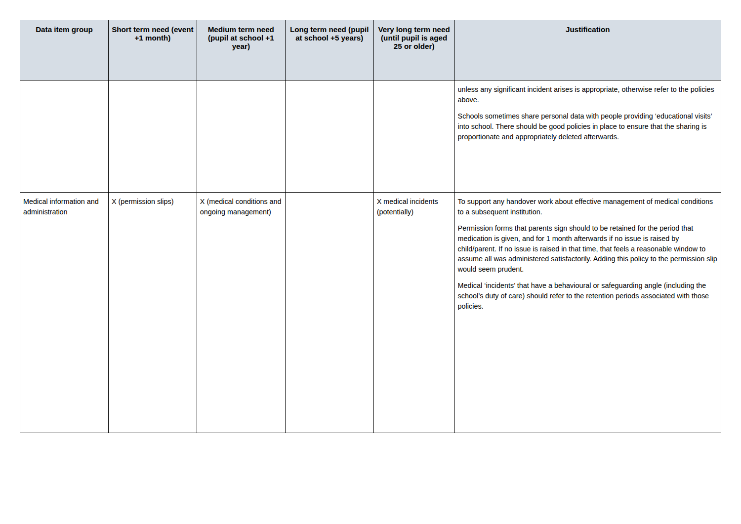| Data item group | Short term need (event +1 month) | Medium term need (pupil at school +1 year) | Long term need (pupil at school +5 years) | Very long term need (until pupil is aged 25 or older) | Justification |
| --- | --- | --- | --- | --- | --- |
| | | | | | unless any significant incident arises is appropriate, otherwise refer to the policies above. Schools sometimes share personal data with people providing ‘educational visits’ into school. There should be good policies in place to ensure that the sharing is proportionate and appropriately deleted afterwards. |
| Medical information and administration | X (permission slips) | X (medical conditions and ongoing management) | | X medical incidents (potentially) | To support any handover work about effective management of medical conditions to a subsequent institution. Permission forms that parents sign should to be retained for the period that medication is given, and for 1 month afterwards if no issue is raised by child/parent. If no issue is raised in that time, that feels a reasonable window to assume all was administered satisfactorily. Adding this policy to the permission slip would seem prudent. Medical ‘incidents’ that have a behavioural or safeguarding angle (including the school’s duty of care) should refer to the retention periods associated with those policies. |